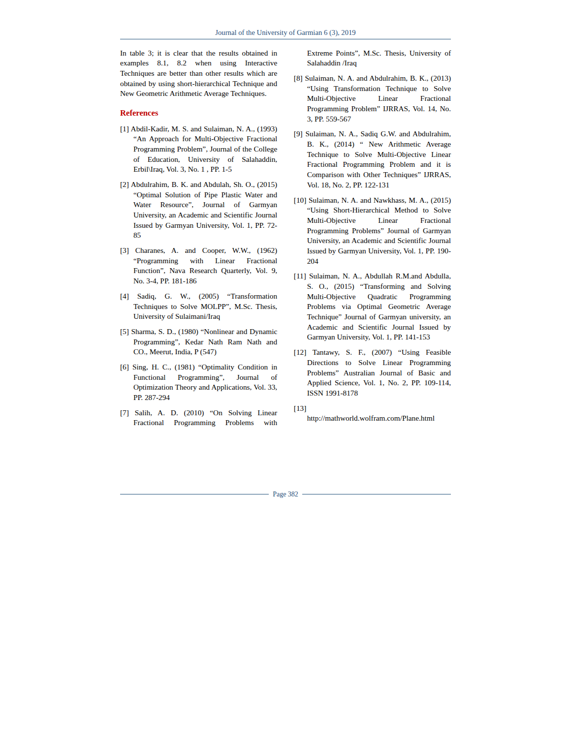Journal of the University of Garmian 6 (3), 2019
In table 3; it is clear that the results obtained in examples 8.1, 8.2 when using Interactive Techniques are better than other results which are obtained by using short-hierarchical Technique and New Geometric Arithmetic Average Techniques.
References
[1] Abdil-Kadir, M. S. and Sulaiman, N. A., (1993) “An Approach for Multi-Objective Fractional Programming Problem”, Journal of the College of Education, University of Salahaddin, Erbil\Iraq, Vol. 3, No. 1 , PP. 1-5
[2] Abdulrahim, B. K. and Abdulah, Sh. O., (2015) “Optimal Solution of Pipe Plastic Water and Water Resource”, Journal of Garmyan University, an Academic and Scientific Journal Issued by Garmyan University, Vol. 1, PP. 72-85
[3] Charanes, A. and Cooper, W.W., (1962) “Programming with Linear Fractional Function”, Nava Research Quarterly, Vol. 9, No. 3-4, PP. 181-186
[4] Sadiq, G. W., (2005) “Transformation Techniques to Solve MOLPP”, M.Sc. Thesis, University of Sulaimani/Iraq
[5] Sharma, S. D., (1980) “Nonlinear and Dynamic Programming”, Kedar Nath Ram Nath and CO., Meerut, India, P (547)
[6] Sing, H. C., (1981) “Optimality Condition in Functional Programming”, Journal of Optimization Theory and Applications, Vol. 33, PP. 287-294
[7] Salih, A. D. (2010) “On Solving Linear Fractional Programming Problems with Extreme Points”, M.Sc. Thesis, University of Salahaddin /Iraq
[8] Sulaiman, N. A. and Abdulrahim, B. K., (2013) “Using Transformation Technique to Solve Multi-Objective Linear Fractional Programming Problem” IJRRAS, Vol. 14, No. 3, PP. 559-567
[9] Sulaiman, N. A., Sadiq G.W. and Abdulrahim, B. K., (2014) “ New Arithmetic Average Technique to Solve Multi-Objective Linear Fractional Programming Problem and it is Comparison with Other Techniques” IJRRAS, Vol. 18, No. 2, PP. 122-131
[10] Sulaiman, N. A. and Nawkhass, M. A., (2015) “Using Short-Hierarchical Method to Solve Multi-Objective Linear Fractional Programming Problems” Journal of Garmyan University, an Academic and Scientific Journal Issued by Garmyan University, Vol. 1, PP. 190-204
[11] Sulaiman, N. A., Abdullah R.M.and Abdulla, S. O., (2015) “Transforming and Solving Multi-Objective Quadratic Programming Problems via Optimal Geometric Average Technique” Journal of Garmyan university, an Academic and Scientific Journal Issued by Garmyan University, Vol. 1, PP. 141-153
[12] Tantawy, S. F., (2007) “Using Feasible Directions to Solve Linear Programming Problems” Australian Journal of Basic and Applied Science, Vol. 1, No. 2, PP. 109-114, ISSN 1991-8178
[13]
http://mathworld.wolfram.com/Plane.html
Page 382